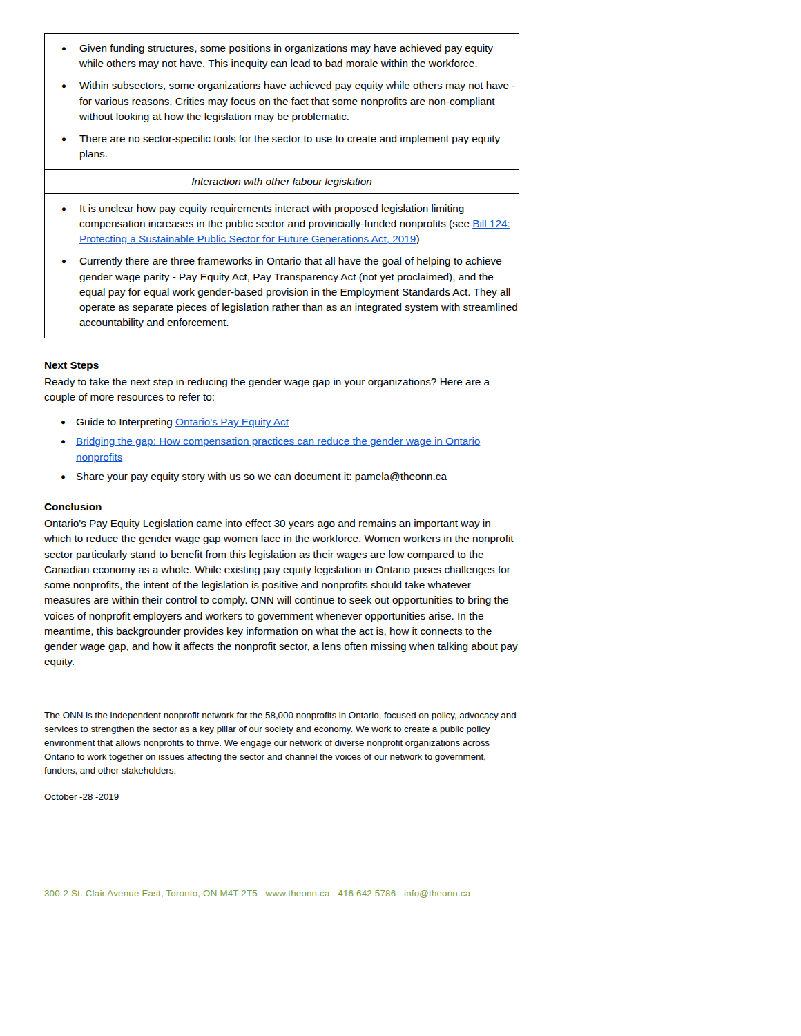Given funding structures, some positions in organizations may have achieved pay equity while others may not have. This inequity can lead to bad morale within the workforce.
Within subsectors, some organizations have achieved pay equity while others may not have - for various reasons. Critics may focus on the fact that some nonprofits are non-compliant without looking at how the legislation may be problematic.
There are no sector-specific tools for the sector to use to create and implement pay equity plans.
Interaction with other labour legislation
It is unclear how pay equity requirements interact with proposed legislation limiting compensation increases in the public sector and provincially-funded nonprofits (see Bill 124: Protecting a Sustainable Public Sector for Future Generations Act, 2019)
Currently there are three frameworks in Ontario that all have the goal of helping to achieve gender wage parity - Pay Equity Act, Pay Transparency Act (not yet proclaimed), and the equal pay for equal work gender-based provision in the Employment Standards Act. They all operate as separate pieces of legislation rather than as an integrated system with streamlined accountability and enforcement.
Next Steps
Ready to take the next step in reducing the gender wage gap in your organizations? Here are a couple of more resources to refer to:
Guide to Interpreting Ontario's Pay Equity Act
Bridging the gap: How compensation practices can reduce the gender wage in Ontario nonprofits
Share your pay equity story with us so we can document it: pamela@theonn.ca
Conclusion
Ontario's Pay Equity Legislation came into effect 30 years ago and remains an important way in which to reduce the gender wage gap women face in the workforce. Women workers in the nonprofit sector particularly stand to benefit from this legislation as their wages are low compared to the Canadian economy as a whole. While existing pay equity legislation in Ontario poses challenges for some nonprofits, the intent of the legislation is positive and nonprofits should take whatever measures are within their control to comply. ONN will continue to seek out opportunities to bring the voices of nonprofit employers and workers to government whenever opportunities arise. In the meantime, this backgrounder provides key information on what the act is, how it connects to the gender wage gap, and how it affects the nonprofit sector, a lens often missing when talking about pay equity.
The ONN is the independent nonprofit network for the 58,000 nonprofits in Ontario, focused on policy, advocacy and services to strengthen the sector as a key pillar of our society and economy. We work to create a public policy environment that allows nonprofits to thrive. We engage our network of diverse nonprofit organizations across Ontario to work together on issues affecting the sector and channel the voices of our network to government, funders, and other stakeholders.
October -28 -2019
300-2 St. Clair Avenue East, Toronto, ON M4T 2T5 www.theonn.ca 416 642 5786 info@theonn.ca